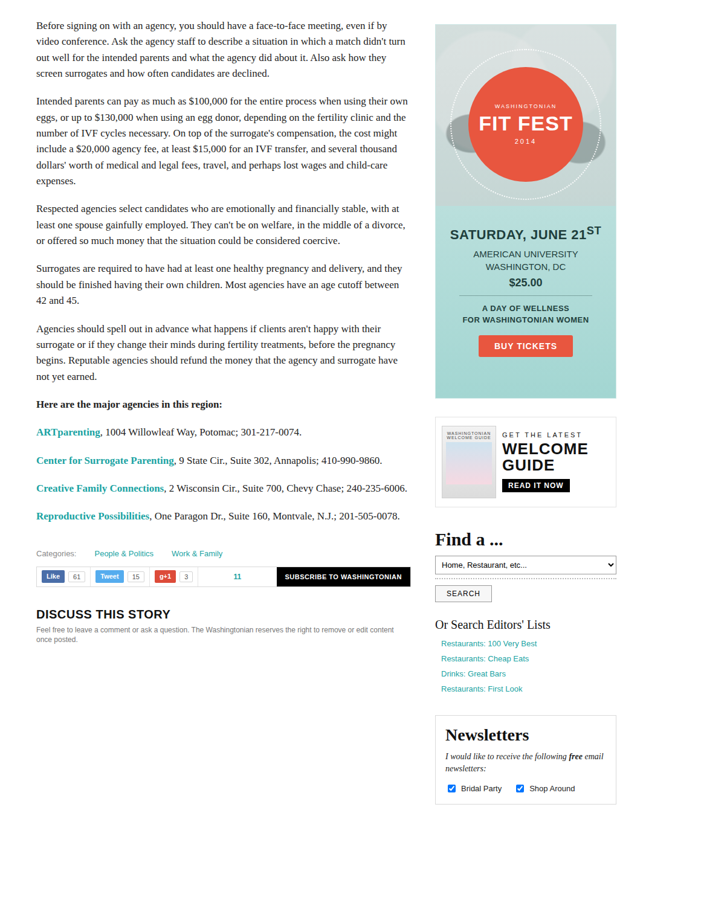Before signing on with an agency, you should have a face-to-face meeting, even if by video conference. Ask the agency staff to describe a situation in which a match didn't turn out well for the intended parents and what the agency did about it. Also ask how they screen surrogates and how often candidates are declined.
Intended parents can pay as much as $100,000 for the entire process when using their own eggs, or up to $130,000 when using an egg donor, depending on the fertility clinic and the number of IVF cycles necessary. On top of the surrogate's compensation, the cost might include a $20,000 agency fee, at least $15,000 for an IVF transfer, and several thousand dollars' worth of medical and legal fees, travel, and perhaps lost wages and child-care expenses.
Respected agencies select candidates who are emotionally and financially stable, with at least one spouse gainfully employed. They can't be on welfare, in the middle of a divorce, or offered so much money that the situation could be considered coercive.
Surrogates are required to have had at least one healthy pregnancy and delivery, and they should be finished having their own children. Most agencies have an age cutoff between 42 and 45.
Agencies should spell out in advance what happens if clients aren't happy with their surrogate or if they change their minds during fertility treatments, before the pregnancy begins. Reputable agencies should refund the money that the agency and surrogate have not yet earned.
Here are the major agencies in this region:
ARTparenting, 1004 Willowleaf Way, Potomac; 301-217-0074.
Center for Surrogate Parenting, 9 State Cir., Suite 302, Annapolis; 410-990-9860.
Creative Family Connections, 2 Wisconsin Cir., Suite 700, Chevy Chase; 240-235-6006.
Reproductive Possibilities, One Paragon Dr., Suite 160, Montvale, N.J.; 201-505-0078.
Categories: People & Politics Work & Family
Like 61
Tweet 15
g+1 3
11
SUBSCRIBE TO WASHINGTONIAN
DISCUSS THIS STORY
Feel free to leave a comment or ask a question. The Washingtonian reserves the right to remove or edit content once posted.
WASHINGTONIAN
FIT FEST
2014
SATURDAY, JUNE 21ST
AMERICAN UNIVERSITY
WASHINGTON, DC
$25.00
A DAY OF WELLNESS
FOR WASHINGTONIAN WOMEN
BUY TICKETS
WASHINGTONIAN WELCOME GUIDE
GET THE LATEST
WELCOME
GUIDE
READ IT NOW
Find a ...
Home, Restaurant, etc... Home Restaurant Bar
SEARCH
Or Search Editors' Lists
Restaurants: 100 Very Best
Restaurants: Cheap Eats
Drinks: Great Bars
Restaurants: First Look
Newsletters
I would like to receive the following free email newsletters:
Bridal Party Shop Around